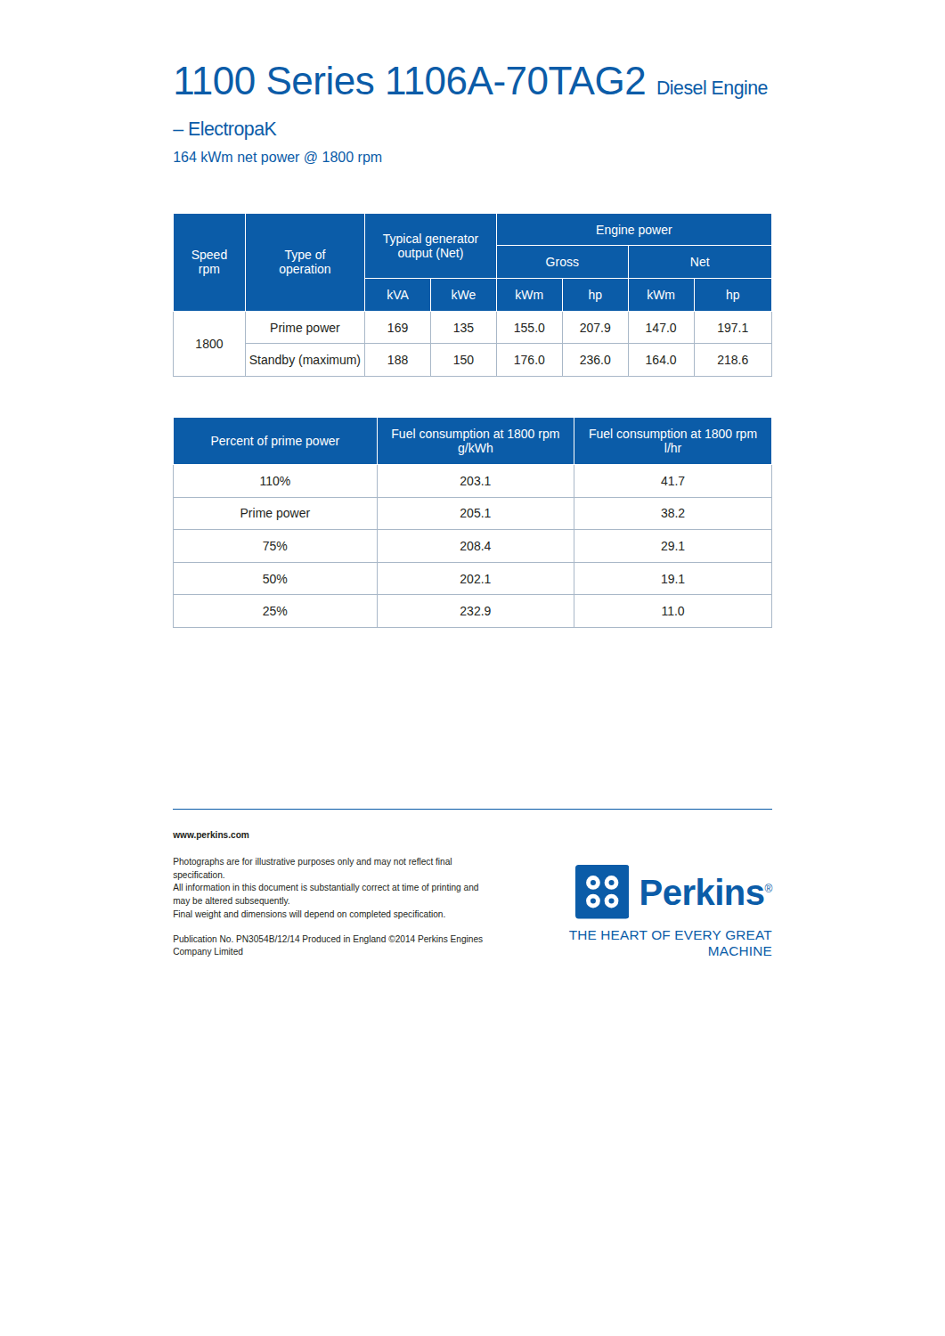1100 Series 1106A-70TAG2 Diesel Engine – ElectropaK
164 kWm net power @ 1800 rpm
| Speed rpm | Type of operation | Typical generator output (Net) | Engine power |
| --- | --- | --- | --- |
| Gross | Net |
| kVA | kWe | kWm | hp | kWm | hp |
| 1800 | Prime power | 169 | 135 | 155.0 | 207.9 | 147.0 | 197.1 |
| Standby (maximum) | 188 | 150 | 176.0 | 236.0 | 164.0 | 218.6 |
| Percent of prime power | Fuel consumption at 1800 rpm g/kWh | Fuel consumption at 1800 rpm l/hr |
| --- | --- | --- |
| 110% | 203.1 | 41.7 |
| Prime power | 205.1 | 38.2 |
| 75% | 208.4 | 29.1 |
| 50% | 202.1 | 19.1 |
| 25% | 232.9 | 11.0 |
www.perkins.com
Photographs are for illustrative purposes only and may not reflect final specification.
All information in this document is substantially correct at time of printing and may be altered subsequently.
Final weight and dimensions will depend on completed specification.
Publication No. PN3054B/12/14 Produced in England ©2014 Perkins Engines Company Limited
Perkins®
THE HEART OF EVERY GREAT MACHINE